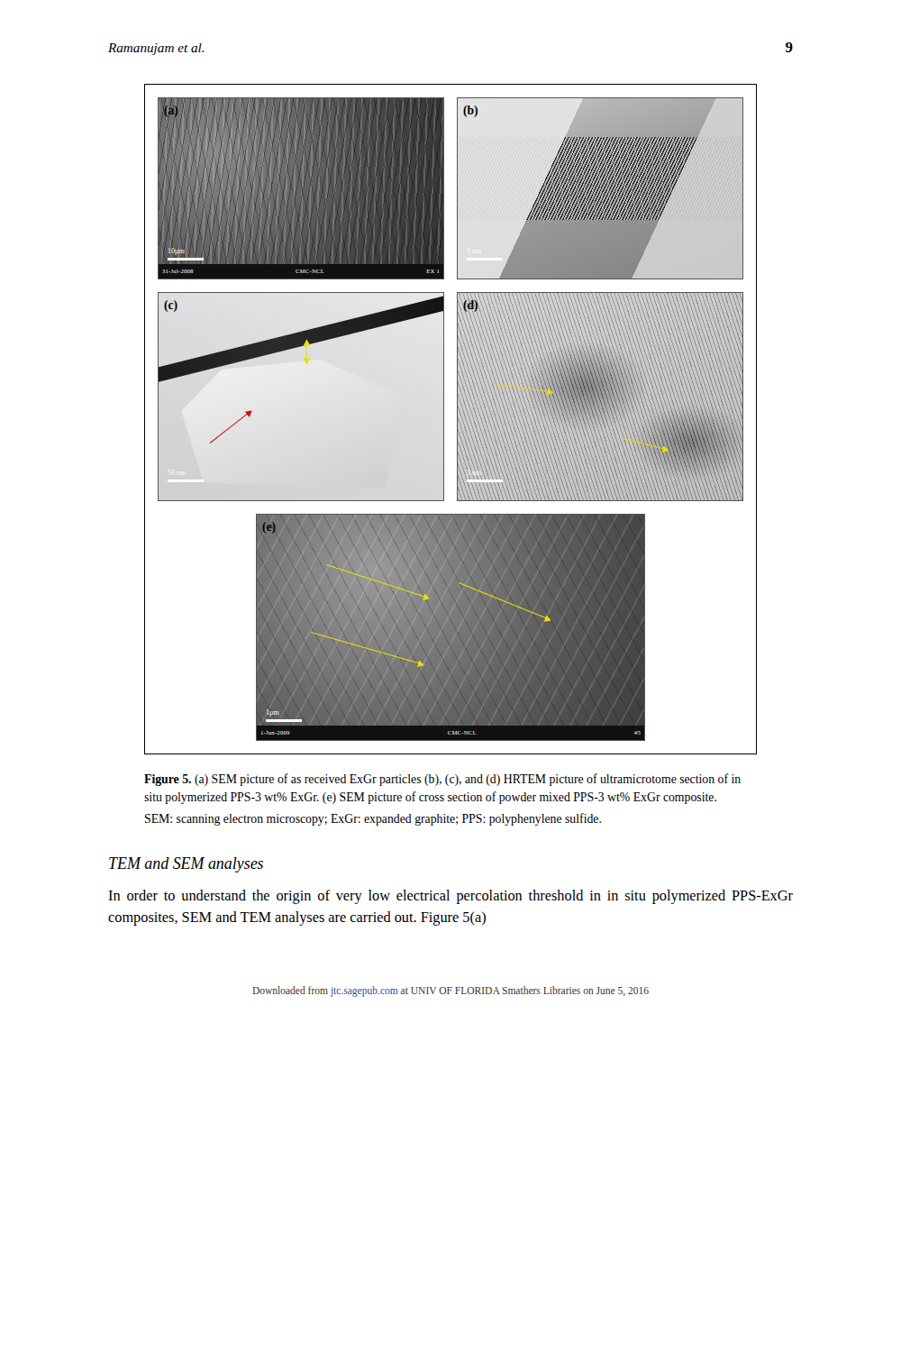Ramanujam et al. 9
(a) 10µm
31-Jul-2008 CMC-NCL EX 1
(b) 5 nm
(c) 50 nm
(d) 5 nm
(e) 1µm
1-Jun-2009 CMC-NCL #5
Figure 5. (a) SEM picture of as received ExGr particles (b), (c), and (d) HRTEM picture of ultramicrotome section of in situ polymerized PPS-3 wt% ExGr. (e) SEM picture of cross section of powder mixed PPS-3 wt% ExGr composite. SEM: scanning electron microscopy; ExGr: expanded graphite; PPS: polyphenylene sulfide.
TEM and SEM analyses
In order to understand the origin of very low electrical percolation threshold in in situ polymerized PPS-ExGr composites, SEM and TEM analyses are carried out. Figure 5(a)
Downloaded from jtc.sagepub.com at UNIV OF FLORIDA Smathers Libraries on June 5, 2016